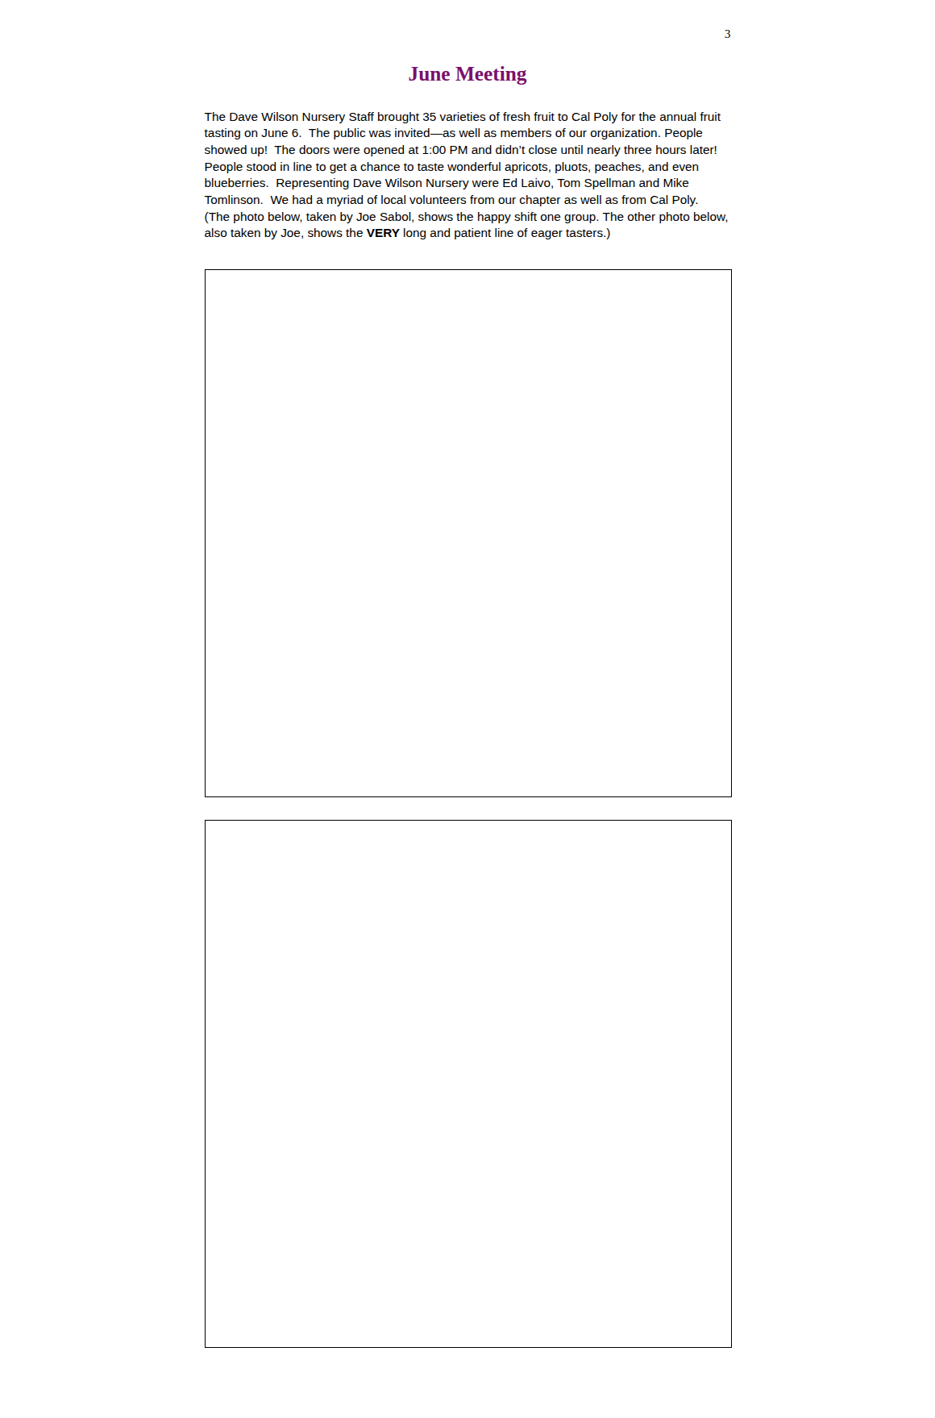3
June Meeting
The Dave Wilson Nursery Staff brought 35 varieties of fresh fruit to Cal Poly for the annual fruit tasting on June 6. The public was invited—as well as members of our organization. People showed up! The doors were opened at 1:00 PM and didn’t close until nearly three hours later! People stood in line to get a chance to taste wonderful apricots, pluots, peaches, and even blueberries. Representing Dave Wilson Nursery were Ed Laivo, Tom Spellman and Mike Tomlinson. We had a myriad of local volunteers from our chapter as well as from Cal Poly. (The photo below, taken by Joe Sabol, shows the happy shift one group. The other photo below, also taken by Joe, shows the VERY long and patient line of eager tasters.)